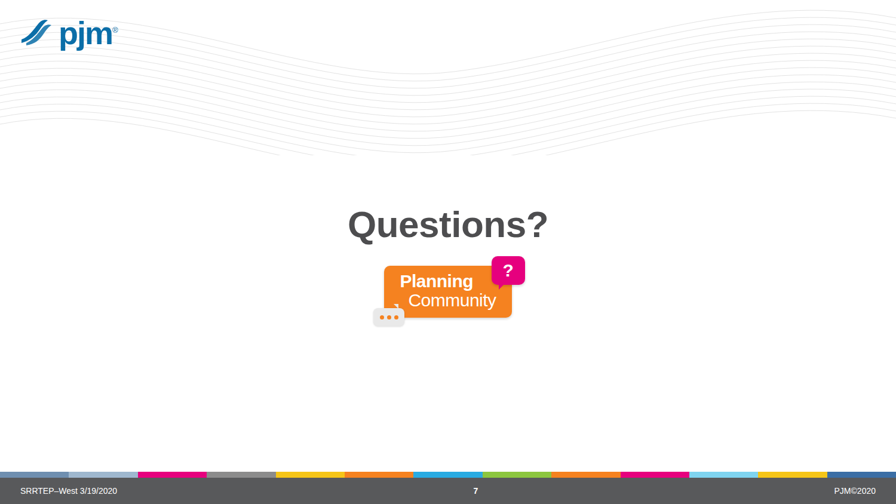pjm®
Questions?
Planning Community
?
SRRTEP–West 3/19/2020 7 PJM©2020